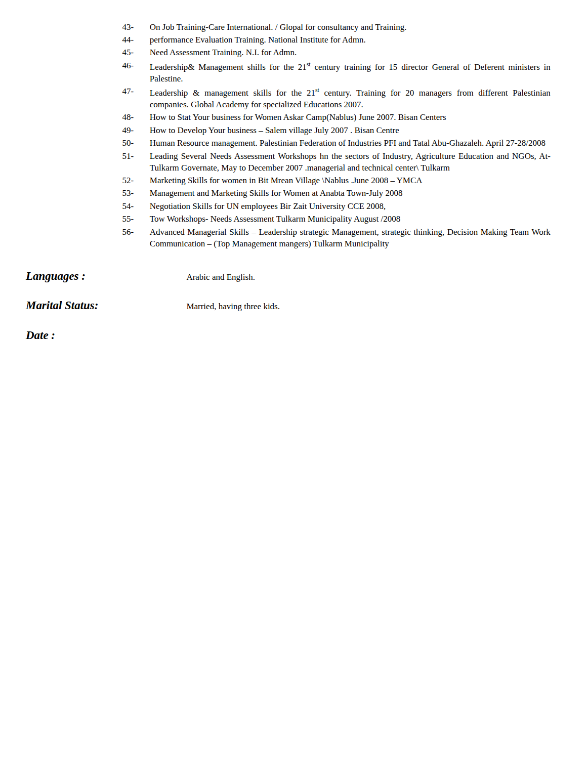43-
On Job Training-Care International. / Glopal for consultancy and Training.
44-
performance Evaluation Training. National Institute for Admn.
45-
Need Assessment Training. N.I. for Admn.
46-
Leadership& Management shills for the 21st century training for 15 director General of Deferent ministers in Palestine.
47-
Leadership & management skills for the 21st century. Training for 20 managers from different Palestinian companies. Global Academy for specialized Educations 2007.
48-
How to Stat Your business for Women Askar Camp(Nablus) June 2007. Bisan Centers
49-
How to Develop Your business – Salem village July 2007 . Bisan Centre
50-
Human Resource management. Palestinian Federation of Industries PFI and Tatal Abu-Ghazaleh. April 27-28/2008
51-
Leading Several Needs Assessment Workshops hn the sectors of Industry, Agriculture Education and NGOs, At- Tulkarm Governate, May to December 2007 .managerial and technical center\ Tulkarm
52-
Marketing Skills for women in Bit Mrean Village \Nablus .June 2008 – YMCA
53-
Management and Marketing Skills for Women at Anabta Town-July 2008
54-
Negotiation Skills for UN employees Bir Zait University CCE 2008,
55-
Tow Workshops- Needs Assessment Tulkarm Municipality August /2008
56-
Advanced Managerial Skills – Leadership strategic Management, strategic thinking, Decision Making Team Work Communication – (Top Management mangers) Tulkarm Municipality
Languages :
Arabic and English.
Marital Status:
Married, having three kids.
Date :